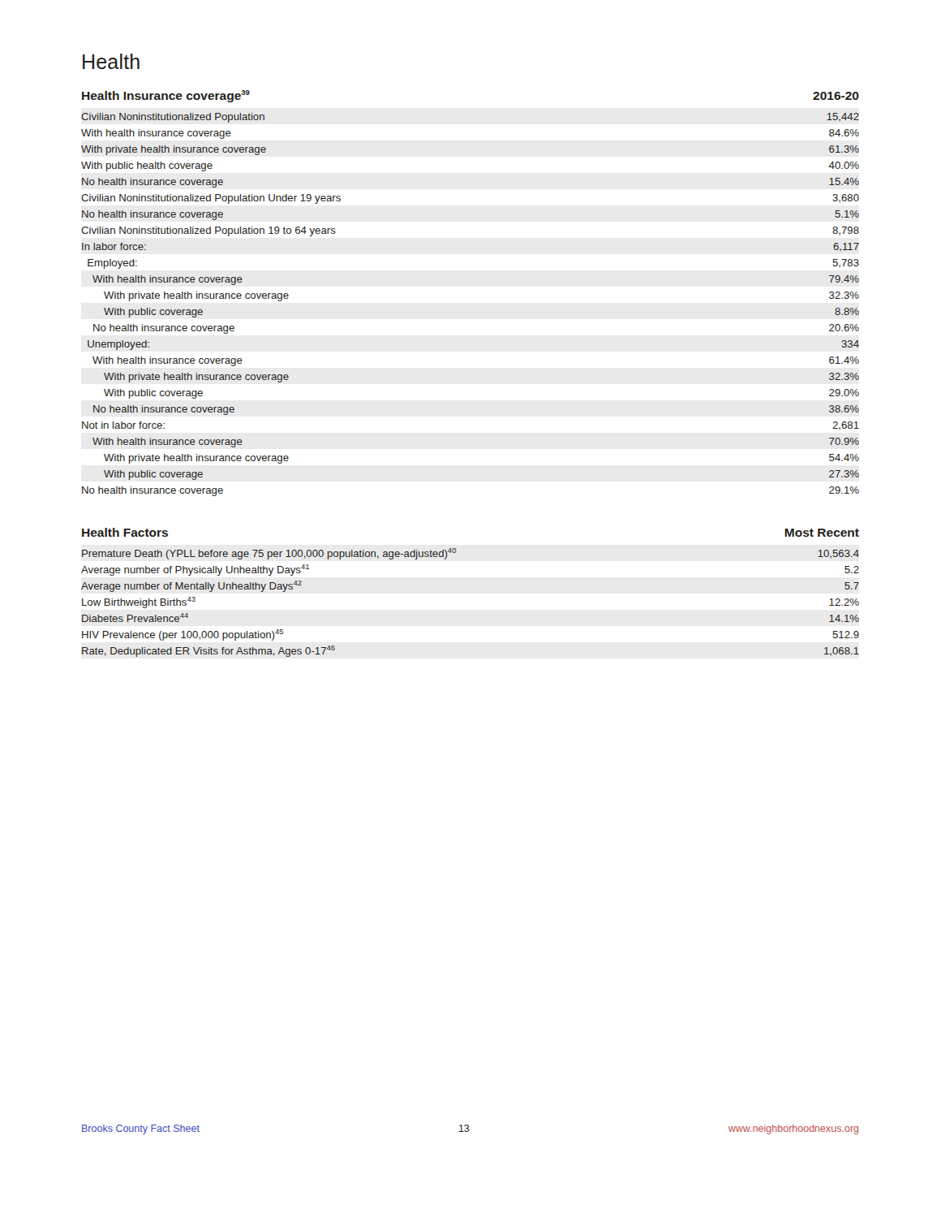Health
Health Insurance coverage39 2016-20
| Civilian Noninstitutionalized Population | 15,442 |
| With health insurance coverage | 84.6% |
| With private health insurance coverage | 61.3% |
| With public health coverage | 40.0% |
| No health insurance coverage | 15.4% |
| Civilian Noninstitutionalized Population Under 19 years | 3,680 |
| No health insurance coverage | 5.1% |
| Civilian Noninstitutionalized Population 19 to 64 years | 8,798 |
| In labor force: | 6,117 |
| Employed: | 5,783 |
| With health insurance coverage | 79.4% |
| With private health insurance coverage | 32.3% |
| With public coverage | 8.8% |
| No health insurance coverage | 20.6% |
| Unemployed: | 334 |
| With health insurance coverage | 61.4% |
| With private health insurance coverage | 32.3% |
| With public coverage | 29.0% |
| No health insurance coverage | 38.6% |
| Not in labor force: | 2,681 |
| With health insurance coverage | 70.9% |
| With private health insurance coverage | 54.4% |
| With public coverage | 27.3% |
| No health insurance coverage | 29.1% |
Health Factors Most Recent
| Premature Death (YPLL before age 75 per 100,000 population, age-adjusted) 40 | 10,563.4 |
| Average number of Physically Unhealthy Days 41 | 5.2 |
| Average number of Mentally Unhealthy Days 42 | 5.7 |
| Low Birthweight Births 43 | 12.2% |
| Diabetes Prevalence 44 | 14.1% |
| HIV Prevalence (per 100,000 population) 45 | 512.9 |
| Rate, Deduplicated ER Visits for Asthma, Ages 0-17 46 | 1,068.1 |
Brooks County Fact Sheet 13 www.neighborhoodnexus.org